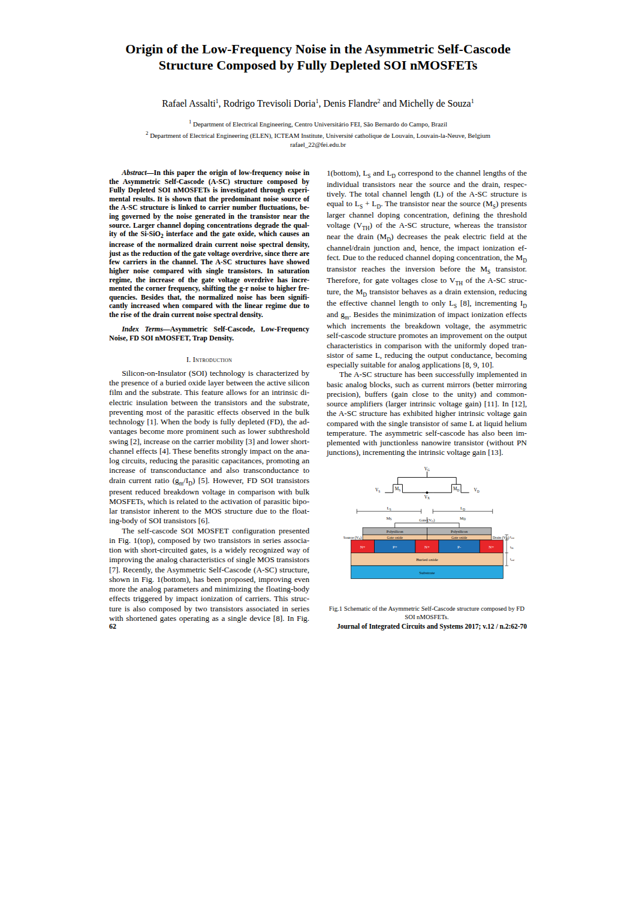Origin of the Low-Frequency Noise in the Asymmetric Self-Cascode
Structure Composed by Fully Depleted SOI nMOSFETs
Rafael Assalti1, Rodrigo Trevisoli Doria1, Denis Flandre2 and Michelly de Souza1
1 Department of Electrical Engineering, Centro Universitário FEI, São Bernardo do Campo, Brazil
2 Department of Electrical Engineering (ELEN), ICTEAM Institute, Université catholique de Louvain, Louvain-la-Neuve, Belgium
rafael_22@fei.edu.br
Abstract—In this paper the origin of low-frequency noise in the Asymmetric Self-Cascode (A-SC) structure composed by Fully Depleted SOI nMOSFETs is investigated through experimental results. It is shown that the predominant noise source of the A-SC structure is linked to carrier number fluctuations, being governed by the noise generated in the transistor near the source. Larger channel doping concentrations degrade the quality of the Si-SiO2 interface and the gate oxide, which causes an increase of the normalized drain current noise spectral density, just as the reduction of the gate voltage overdrive, since there are few carriers in the channel. The A-SC structures have showed higher noise compared with single transistors. In saturation regime, the increase of the gate voltage overdrive has incremented the corner frequency, shifting the g-r noise to higher frequencies. Besides that, the normalized noise has been significantly increased when compared with the linear regime due to the rise of the drain current noise spectral density.
Index Terms—Asymmetric Self-Cascode, Low-Frequency Noise, FD SOI nMOSFET, Trap Density.
I. Introduction
Silicon-on-Insulator (SOI) technology is characterized by the presence of a buried oxide layer between the active silicon film and the substrate. This feature allows for an intrinsic dielectric insulation between the transistors and the substrate, preventing most of the parasitic effects observed in the bulk technology [1]. When the body is fully depleted (FD), the advantages become more prominent such as lower subthreshold swing [2], increase on the carrier mobility [3] and lower short-channel effects [4]. These benefits strongly impact on the analog circuits, reducing the parasitic capacitances, promoting an increase of transconductance and also transconductance to drain current ratio (gm/ID) [5]. However, FD SOI transistors present reduced breakdown voltage in comparison with bulk MOSFETs, which is related to the activation of parasitic bipolar transistor inherent to the MOS structure due to the floating-body of SOI transistors [6].
The self-cascode SOI MOSFET configuration presented in Fig. 1(top), composed by two transistors in series association with short-circuited gates, is a widely recognized way of improving the analog characteristics of single MOS transistors [7]. Recently, the Asymmetric Self-Cascode (A-SC) structure, shown in Fig. 1(bottom), has been proposed, improving even more the analog parameters and minimizing the floating-body effects triggered by impact ionization of carriers. This structure is also composed by two transistors associated in series with shortened gates operating as a single device [8]. In Fig. 1(bottom), LS and LD correspond to the channel lengths of the individual transistors near the source and the drain, respectively. The total channel length (L) of the A-SC structure is equal to LS + LD. The transistor near the source (MS) presents larger channel doping concentration, defining the threshold voltage (VTH) of the A-SC structure, whereas the transistor near the drain (MD) decreases the peak electric field at the channel/drain junction and, hence, the impact ionization effect. Due to the reduced channel doping concentration, the MD transistor reaches the inversion before the MS transistor. Therefore, for gate voltages close to VTH of the A-SC structure, the MD transistor behaves as a drain extension, reducing the effective channel length to only LS [8], incrementing ID and gm. Besides the minimization of impact ionization effects which increments the breakdown voltage, the asymmetric self-cascode structure promotes an improvement on the output characteristics in comparison with the uniformly doped transistor of same L, reducing the output conductance, becoming especially suitable for analog applications [8, 9, 10].
The A-SC structure has been successfully implemented in basic analog blocks, such as current mirrors (better mirroring precision), buffers (gain close to the unity) and common-source amplifiers (larger intrinsic voltage gain) [11]. In [12], the A-SC structure has exhibited higher intrinsic voltage gain compared with the single transistor of same L at liquid helium temperature. The asymmetric self-cascode has also been implemented with junctionless nanowire transistor (without PN junctions), incrementing the intrinsic voltage gain [13].
VG VS VD MS MD VX LS LD MS MD Gate (VG) Polysilicon Polysilicon Gate oxide Gate oxide Source (VS) Drain (VD) N+ P+ N+ P- N+ Buried oxide Substrate toxf tSi toxb
Fig.1 Schematic of the Asymmetric Self-Cascode structure composed by FD SOI nMOSFETs.
62
Journal of Integrated Circuits and Systems 2017; v.12 / n.2:62-70